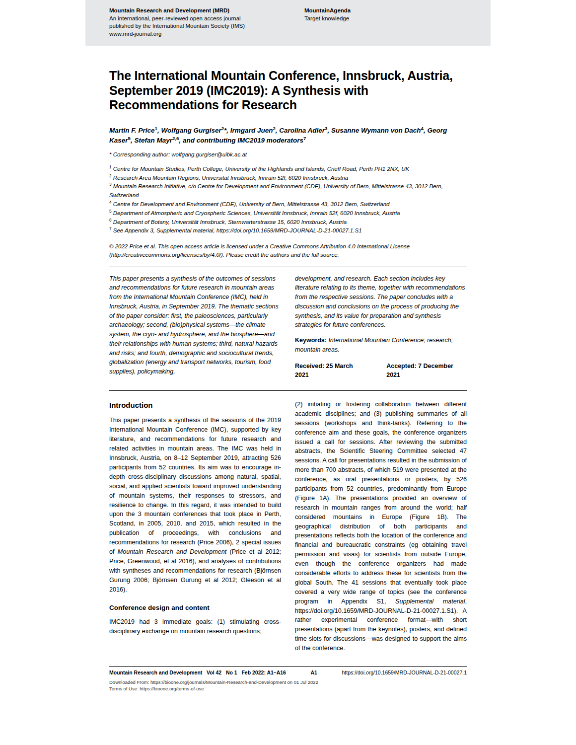Mountain Research and Development (MRD)
An international, peer-reviewed open access journal
published by the International Mountain Society (IMS)
www.mrd-journal.org
MountainAgenda
Target knowledge
The International Mountain Conference, Innsbruck, Austria, September 2019 (IMC2019): A Synthesis with Recommendations for Research
Martin F. Price1, Wolfgang Gurgiser2*, Irmgard Juen2, Carolina Adler3, Susanne Wymann von Dach4, Georg Kaser5, Stefan Mayr2,6, and contributing IMC2019 moderators7
* Corresponding author: wolfgang.gurgiser@uibk.ac.at
1 Centre for Mountain Studies, Perth College, University of the Highlands and Islands, Crieff Road, Perth PH1 2NX, UK
2 Research Area Mountain Regions, Universität Innsbruck, Innrain 52f, 6020 Innsbruck, Austria
3 Mountain Research Initiative, c/o Centre for Development and Environment (CDE), University of Bern, Mittelstrasse 43, 3012 Bern, Switzerland
4 Centre for Development and Environment (CDE), University of Bern, Mittelstrasse 43, 3012 Bern, Switzerland
5 Department of Atmospheric and Cryospheric Sciences, Universität Innsbruck, Innrain 52f, 6020 Innsbruck, Austria
6 Department of Botany, Universität Innsbruck, Sternwarterstrasse 15, 6020 Innsbruck, Austria
7 See Appendix 3, Supplemental material, https://doi.org/10.1659/MRD-JOURNAL-D-21-00027.1.S1
© 2022 Price et al. This open access article is licensed under a Creative Commons Attribution 4.0 International License (http://creativecommons.org/licenses/by/4.0/). Please credit the authors and the full source.
This paper presents a synthesis of the outcomes of sessions and recommendations for future research in mountain areas from the International Mountain Conference (IMC), held in Innsbruck, Austria, in September 2019. The thematic sections of the paper consider: first, the paleosciences, particularly archaeology; second, (bio)physical systems—the climate system, the cryo- and hydrosphere, and the biosphere—and their relationships with human systems; third, natural hazards and risks; and fourth, demographic and sociocultural trends, globalization (energy and transport networks, tourism, food supplies), policymaking,
development, and research. Each section includes key literature relating to its theme, together with recommendations from the respective sessions. The paper concludes with a discussion and conclusions on the process of producing the synthesis, and its value for preparation and synthesis strategies for future conferences.
Keywords: International Mountain Conference; research; mountain areas.
Received: 25 March 2021 Accepted: 7 December 2021
Introduction
This paper presents a synthesis of the sessions of the 2019 International Mountain Conference (IMC), supported by key literature, and recommendations for future research and related activities in mountain areas. The IMC was held in Innsbruck, Austria, on 8–12 September 2019, attracting 526 participants from 52 countries. Its aim was to encourage in-depth cross-disciplinary discussions among natural, spatial, social, and applied scientists toward improved understanding of mountain systems, their responses to stressors, and resilience to change. In this regard, it was intended to build upon the 3 mountain conferences that took place in Perth, Scotland, in 2005, 2010, and 2015, which resulted in the publication of proceedings, with conclusions and recommendations for research (Price 2006), 2 special issues of Mountain Research and Development (Price et al 2012; Price, Greenwood, et al 2016), and analyses of contributions with syntheses and recommendations for research (Björnsen Gurung 2006; Björnsen Gurung et al 2012; Gleeson et al 2016).
Conference design and content
IMC2019 had 3 immediate goals: (1) stimulating cross-disciplinary exchange on mountain research questions;
(2) initiating or fostering collaboration between different academic disciplines; and (3) publishing summaries of all sessions (workshops and think-tanks). Referring to the conference aim and these goals, the conference organizers issued a call for sessions. After reviewing the submitted abstracts, the Scientific Steering Committee selected 47 sessions. A call for presentations resulted in the submission of more than 700 abstracts, of which 519 were presented at the conference, as oral presentations or posters, by 526 participants from 52 countries, predominantly from Europe (Figure 1A). The presentations provided an overview of research in mountain ranges from around the world; half considered mountains in Europe (Figure 1B). The geographical distribution of both participants and presentations reflects both the location of the conference and financial and bureaucratic constraints (eg obtaining travel permission and visas) for scientists from outside Europe, even though the conference organizers had made considerable efforts to address these for scientists from the global South. The 41 sessions that eventually took place covered a very wide range of topics (see the conference program in Appendix S1, Supplemental material, https://doi.org/10.1659/MRD-JOURNAL-D-21-00027.1.S1). A rather experimental conference format—with short presentations (apart from the keynotes), posters, and defined time slots for discussions—was designed to support the aims of the conference.
Mountain Research and Development Vol 42 No 1 Feb 2022: A1–A16
A1
https://doi.org/10.1659/MRD-JOURNAL-D-21-00027.1
Downloaded From: https://bioone.org/journals/Mountain-Research-and-Development on 01 Jul 2022
Terms of Use: https://bioone.org/terms-of-use